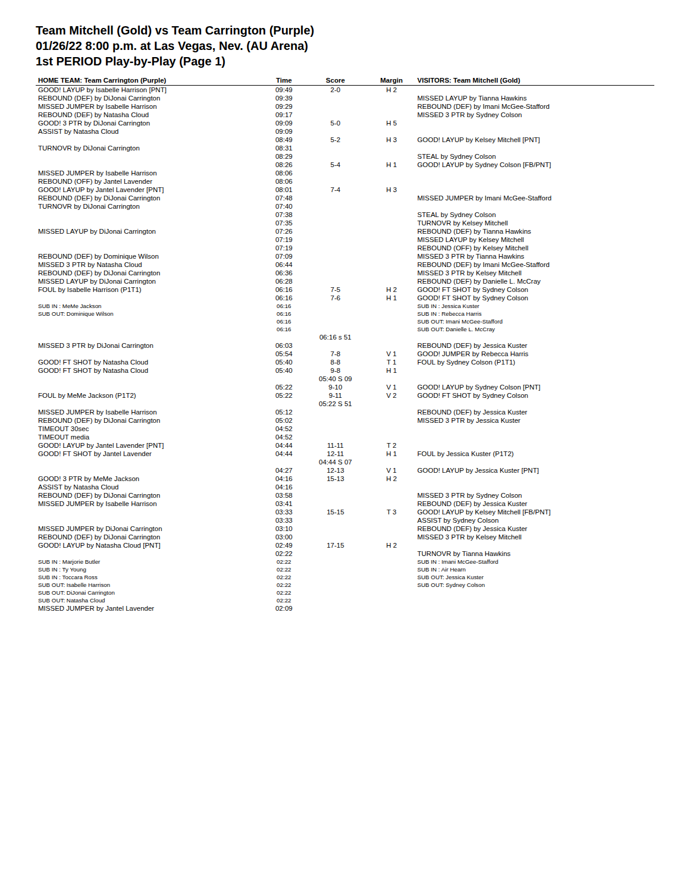Team Mitchell (Gold) vs Team Carrington (Purple)
01/26/22 8:00 p.m. at Las Vegas, Nev. (AU Arena)
1st PERIOD Play-by-Play (Page 1)
| HOME TEAM: Team Carrington (Purple) | Time | Score | Margin | VISITORS: Team Mitchell (Gold) |
| --- | --- | --- | --- | --- |
| GOOD! LAYUP by Isabelle Harrison [PNT] | 09:49 | 2-0 | H 2 | |
| REBOUND (DEF) by DiJonai Carrington | 09:39 | | | MISSED LAYUP by Tianna Hawkins |
| MISSED JUMPER by Isabelle Harrison | 09:29 | | | REBOUND (DEF) by Imani McGee-Stafford |
| REBOUND (DEF) by Natasha Cloud | 09:17 | | | MISSED 3 PTR by Sydney Colson |
| GOOD! 3 PTR by DiJonai Carrington | 09:09 | 5-0 | H 5 | |
| ASSIST by Natasha Cloud | 09:09 | | | |
| | 08:49 | 5-2 | H 3 | GOOD! LAYUP by Kelsey Mitchell [PNT] |
| TURNOVR by DiJonai Carrington | 08:31 | | | |
| | 08:29 | | | STEAL by Sydney Colson |
| | 08:26 | 5-4 | H 1 | GOOD! LAYUP by Sydney Colson [FB/PNT] |
| MISSED JUMPER by Isabelle Harrison | 08:06 | | | |
| REBOUND (OFF) by Jantel Lavender | 08:06 | | | |
| GOOD! LAYUP by Jantel Lavender [PNT] | 08:01 | 7-4 | H 3 | |
| REBOUND (DEF) by DiJonai Carrington | 07:48 | | | MISSED JUMPER by Imani McGee-Stafford |
| TURNOVR by DiJonai Carrington | 07:40 | | | |
| | 07:38 | | | STEAL by Sydney Colson |
| | 07:35 | | | TURNOVR by Kelsey Mitchell |
| MISSED LAYUP by DiJonai Carrington | 07:26 | | | REBOUND (DEF) by Tianna Hawkins |
| | 07:19 | | | MISSED LAYUP by Kelsey Mitchell |
| | 07:19 | | | REBOUND (OFF) by Kelsey Mitchell |
| REBOUND (DEF) by Dominique Wilson | 07:09 | | | MISSED 3 PTR by Tianna Hawkins |
| MISSED 3 PTR by Natasha Cloud | 06:44 | | | REBOUND (DEF) by Imani McGee-Stafford |
| REBOUND (DEF) by DiJonai Carrington | 06:36 | | | MISSED 3 PTR by Kelsey Mitchell |
| MISSED LAYUP by DiJonai Carrington | 06:28 | | | REBOUND (DEF) by Danielle L. McCray |
| FOUL by Isabelle Harrison (P1T1) | 06:16 | 7-5 | H 2 | GOOD! FT SHOT by Sydney Colson |
| | 06:16 | 7-6 | H 1 | GOOD! FT SHOT by Sydney Colson |
| SUB IN : MeMe Jackson | 06:16 | | | SUB IN : Jessica Kuster |
| SUB OUT: Dominique Wilson | 06:16 | | | SUB IN : Rebecca Harris |
| | 06:16 | | | SUB OUT: Imani McGee-Stafford |
| | 06:16 | | | SUB OUT: Danielle L. McCray |
| | | 06:16 s 51 | | |
| MISSED 3 PTR by DiJonai Carrington | 06:03 | | | REBOUND (DEF) by Jessica Kuster |
| | 05:54 | 7-8 | V 1 | GOOD! JUMPER by Rebecca Harris |
| GOOD! FT SHOT by Natasha Cloud | 05:40 | 8-8 | T 1 | FOUL by Sydney Colson (P1T1) |
| GOOD! FT SHOT by Natasha Cloud | 05:40 | 9-8 | H 1 | |
| | | 05:40 S 09 | | |
| | 05:22 | 9-10 | V 1 | GOOD! LAYUP by Sydney Colson [PNT] |
| FOUL by MeMe Jackson (P1T2) | 05:22 | 9-11 | V 2 | GOOD! FT SHOT by Sydney Colson |
| | | 05:22 S 51 | | |
| MISSED JUMPER by Isabelle Harrison | 05:12 | | | REBOUND (DEF) by Jessica Kuster |
| REBOUND (DEF) by DiJonai Carrington | 05:02 | | | MISSED 3 PTR by Jessica Kuster |
| TIMEOUT 30sec | 04:52 | | | |
| TIMEOUT media | 04:52 | | | |
| GOOD! LAYUP by Jantel Lavender [PNT] | 04:44 | 11-11 | T 2 | |
| GOOD! FT SHOT by Jantel Lavender | 04:44 | 12-11 | H 1 | FOUL by Jessica Kuster (P1T2) |
| | | 04:44 S 07 | | |
| | 04:27 | 12-13 | V 1 | GOOD! LAYUP by Jessica Kuster [PNT] |
| GOOD! 3 PTR by MeMe Jackson | 04:16 | 15-13 | H 2 | |
| ASSIST by Natasha Cloud | 04:16 | | | |
| REBOUND (DEF) by DiJonai Carrington | 03:58 | | | MISSED 3 PTR by Sydney Colson |
| MISSED JUMPER by Isabelle Harrison | 03:41 | | | REBOUND (DEF) by Jessica Kuster |
| | 03:33 | 15-15 | T 3 | GOOD! LAYUP by Kelsey Mitchell [FB/PNT] |
| | 03:33 | | | ASSIST by Sydney Colson |
| MISSED JUMPER by DiJonai Carrington | 03:10 | | | REBOUND (DEF) by Jessica Kuster |
| REBOUND (DEF) by DiJonai Carrington | 03:00 | | | MISSED 3 PTR by Kelsey Mitchell |
| GOOD! LAYUP by Natasha Cloud [PNT] | 02:49 | 17-15 | H 2 | |
| | 02:22 | | | TURNOVR by Tianna Hawkins |
| SUB IN : Marjorie Butler | 02:22 | | | SUB IN : Imani McGee-Stafford |
| SUB IN : Ty Young | 02:22 | | | SUB IN : Air Hearn |
| SUB IN : Toccara Ross | 02:22 | | | SUB OUT: Jessica Kuster |
| SUB OUT: Isabelle Harrison | 02:22 | | | SUB OUT: Sydney Colson |
| SUB OUT: DiJonai Carrington | 02:22 | | | |
| SUB OUT: Natasha Cloud | 02:22 | | | |
| MISSED JUMPER by Jantel Lavender | 02:09 | | | |